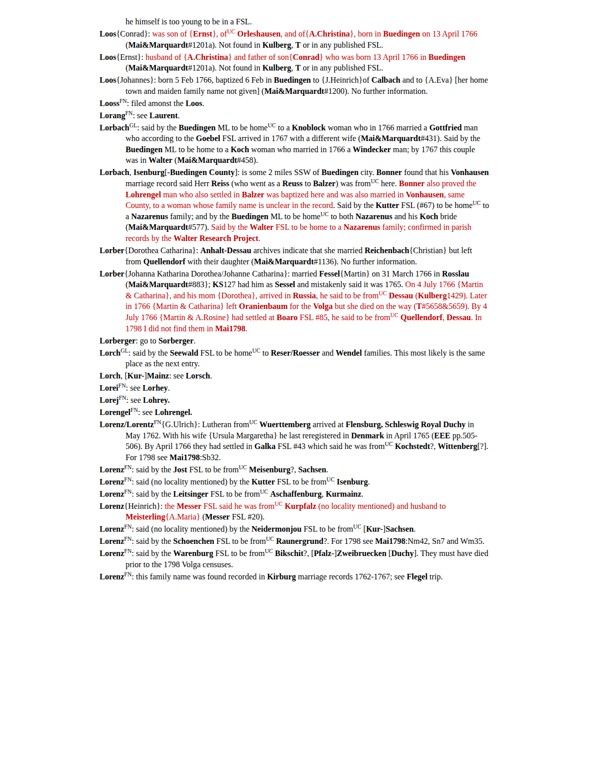he himself is too young to be in a FSL.
Loos{Conrad}: was son of {Ernst}, ofUC Orleshausen, and of{A.Christina}, born in Buedingen on 13 April 1766 (Mai&Marquardt#1201a). Not found in Kulberg, T or in any published FSL.
Loos{Ernst}: husband of {A.Christina} and father of son{Conrad} who was born 13 April 1766 in Buedingen (Mai&Marquardt#1201a). Not found in Kulberg, T or in any published FSL.
Loos{Johannes}: born 5 Feb 1766, baptized 6 Feb in Buedingen to {J.Heinrich}of Calbach and to {A.Eva} [her home town and maiden family name not given] (Mai&Marquardt#1200). No further information.
LoossFN: filed amonst the Loos.
LorangFN: see Laurent.
LorbachGL: said by the Buedingen ML to be homeUC to a Knoblock woman who in 1766 married a Gottfried man who according to the Goebel FSL arrived in 1767 with a different wife (Mai&Marquardt#431). Said by the Buedingen ML to be home to a Koch woman who married in 1766 a Windecker man; by 1767 this couple was in Walter (Mai&Marquardt#458).
Lorbach, Isenburg[-Buedingen County]: is some 2 miles SSW of Buedingen city. Bonner found that his Vonhausen marriage record said Herr Reiss (who went as a Reuss to Balzer) was fromUC here. Bonner also proved the Lohrengel man who also settled in Balzer was baptized here and was also married in Vonhausen, same County, to a woman whose family name is unclear in the record. Said by the Kutter FSL (#67) to be homeUC to a Nazarenus family; and by the Buedingen ML to be homeUC to both Nazarenus and his Koch bride (Mai&Marquardt#577). Said by the Walter FSL to be home to a Nazarenus family; confirmed in parish records by the Walter Research Project.
Lorber{Dorothea Catharina}: Anhalt-Dessau archives indicate that she married Reichenbach{Christian} but left from Quellendorf with their daughter (Mai&Marquardt#1136). No further information.
Lorber{Johanna Katharina Dorothea/Johanne Catharina}: married Fessel{Martin} on 31 March 1766 in Rosslau (Mai&Marquardt#883}; KS127 had him as Sessel and mistakenly said it was 1765. On 4 July 1766 {Martin & Catharina}, and his mom {Dorothea}, arrived in Russia, he said to be fromUC Dessau (Kulberg1429). Later in 1766 {Martin & Catharina} left Oranienbaum for the Volga but she died on the way (T#5658&5659). By 4 July 1766 {Martin & A.Rosine} had settled at Boaro FSL #85, he said to be fromUC Quellendorf, Dessau. In 1798 I did not find them in Mai1798.
Lorberger: go to Sorberger.
LorchGL: said by the Seewald FSL to be homeUC to Reser/Roesser and Wendel families. This most likely is the same place as the next entry.
Lorch, [Kur-]Mainz: see Lorsch.
LoreiFN: see Lorhey.
LorejFN: see Lohrey.
LorengelFN: see Lohrengel.
Lorenz/LorentzFN{G.Ulrich}: Lutheran fromUC Wuerttemberg arrived at Flensburg, Schleswig Royal Duchy in May 1762. With his wife {Ursula Margaretha} he last reregistered in Denmark in April 1765 (EEE pp.505-506). By April 1766 they had settled in Galka FSL #43 which said he was fromUC Kochstedt?, Wittenberg[?]. For 1798 see Mai1798:Sb32.
LorenzFN: said by the Jost FSL to be fromUC Meisenburg?, Sachsen.
LorenzFN: said (no locality mentioned) by the Kutter FSL to be fromUC Isenburg.
LorenzFN: said by the Leitsinger FSL to be fromUC Aschaffenburg, Kurmainz.
Lorenz{Heinrich}: the Messer FSL said he was fromUC Kurpfalz (no locality mentioned) and husband to Meisterling{A.Maria} (Messer FSL #20).
LorenzFN: said (no locality mentioned) by the Neidermonjou FSL to be fromUC [Kur-]Sachsen.
LorenzFN: said by the Schoenchen FSL to be fromUC Raunergrund?. For 1798 see Mai1798:Nm42, Sn7 and Wm35.
LorenzFN: said by the Warenburg FSL to be fromUC Bikschit?, [Pfalz-]Zweibruecken [Duchy]. They must have died prior to the 1798 Volga censuses.
LorenzFN: this family name was found recorded in Kirburg marriage records 1762-1767; see Flegel trip.